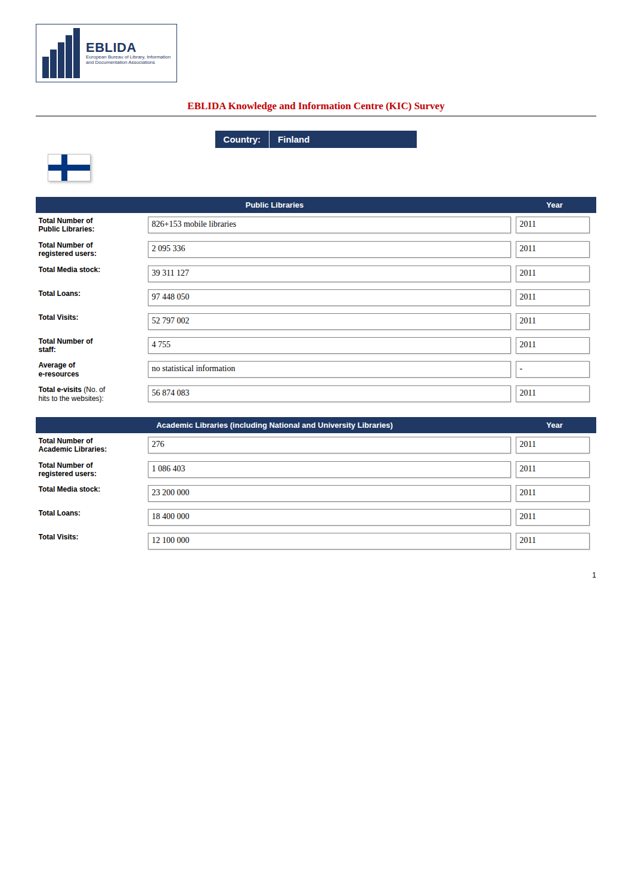EBLIDA
European Bureau of Library, Information
and Documentation Associations
EBLIDA Knowledge and Information Centre (KIC) Survey
Country:
Finland
| Public Libraries | Year |
| --- | --- |
| Total Number of Public Libraries: | 826+153 mobile libraries | 2011 |
| Total Number of registered users: | 2 095 336 | 2011 |
| Total Media stock: | 39 311 127 | 2011 |
| Total Loans: | 97 448 050 | 2011 |
| Total Visits: | 52 797 002 | 2011 |
| Total Number of staff: | 4 755 | 2011 |
| Average of e-resources | no statistical information | - |
| Total e-visits (No. of hits to the websites): | 56 874 083 | 2011 |
| Academic Libraries (including National and University Libraries) | Year |
| --- | --- |
| Total Number of Academic Libraries: | 276 | 2011 |
| Total Number of registered users: | 1 086 403 | 2011 |
| Total Media stock: | 23 200 000 | 2011 |
| Total Loans: | 18 400 000 | 2011 |
| Total Visits: | 12 100 000 | 2011 |
1